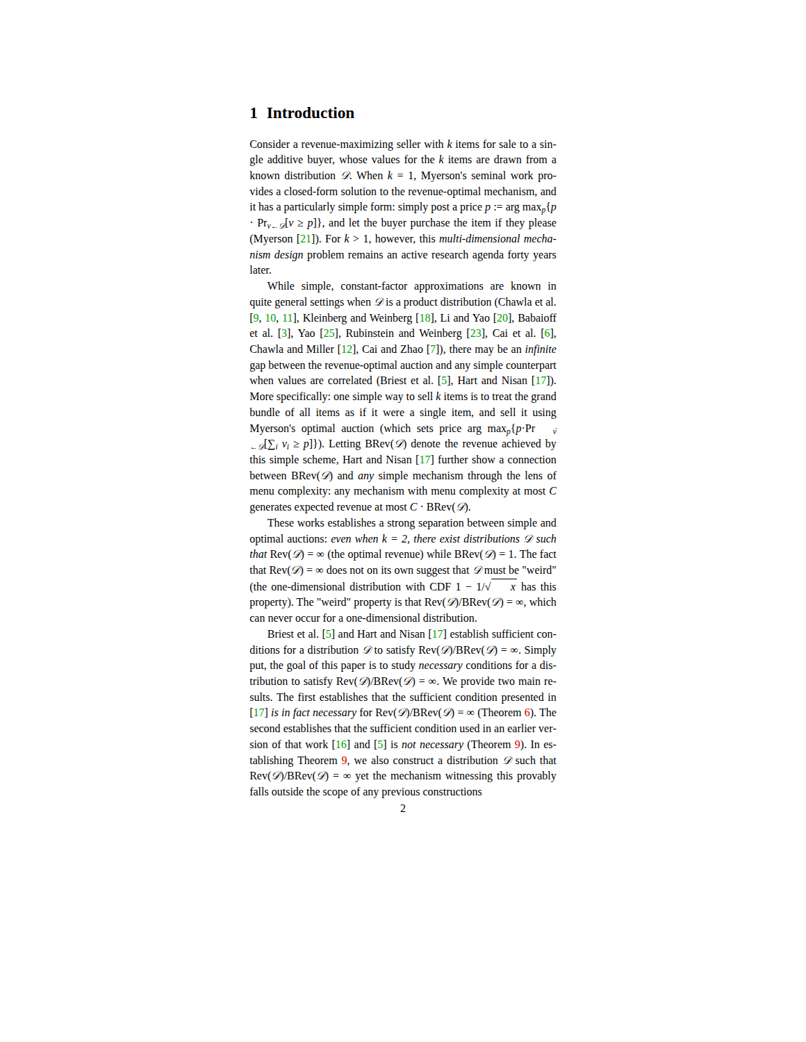1 Introduction
Consider a revenue-maximizing seller with k items for sale to a single additive buyer, whose values for the k items are drawn from a known distribution 𝒟. When k = 1, Myerson's seminal work provides a closed-form solution to the revenue-optimal mechanism, and it has a particularly simple form: simply post a price p := arg maxp{p · Prv←𝒟[v ≥ p]}, and let the buyer purchase the item if they please (Myerson [21]). For k > 1, however, this multi-dimensional mechanism design problem remains an active research agenda forty years later.
While simple, constant-factor approximations are known in quite general settings when 𝒟 is a product distribution (Chawla et al. [9, 10, 11], Kleinberg and Weinberg [18], Li and Yao [20], Babaioff et al. [3], Yao [25], Rubinstein and Weinberg [23], Cai et al. [6], Chawla and Miller [12], Cai and Zhao [7]), there may be an infinite gap between the revenue-optimal auction and any simple counterpart when values are correlated (Briest et al. [5], Hart and Nisan [17]). More specifically: one simple way to sell k items is to treat the grand bundle of all items as if it were a single item, and sell it using Myerson's optimal auction (which sets price arg maxp{p·Prv←𝒟[∑i vi ≥ p]}). Letting BRev(𝒟) denote the revenue achieved by this simple scheme, Hart and Nisan [17] further show a connection between BRev(𝒟) and any simple mechanism through the lens of menu complexity: any mechanism with menu complexity at most C generates expected revenue at most C · BRev(𝒟).
These works establishes a strong separation between simple and optimal auctions: even when k = 2, there exist distributions 𝒟 such that Rev(𝒟) = ∞ (the optimal revenue) while BRev(𝒟) = 1. The fact that Rev(𝒟) = ∞ does not on its own suggest that 𝒟 must be "weird" (the one-dimensional distribution with CDF 1 − 1/√x has this property). The "weird" property is that Rev(𝒟)/BRev(𝒟) = ∞, which can never occur for a one-dimensional distribution.
Briest et al. [5] and Hart and Nisan [17] establish sufficient conditions for a distribution 𝒟 to satisfy Rev(𝒟)/BRev(𝒟) = ∞. Simply put, the goal of this paper is to study necessary conditions for a distribution to satisfy Rev(𝒟)/BRev(𝒟) = ∞. We provide two main results. The first establishes that the sufficient condition presented in [17] is in fact necessary for Rev(𝒟)/BRev(𝒟) = ∞ (Theorem 6). The second establishes that the sufficient condition used in an earlier version of that work [16] and [5] is not necessary (Theorem 9). In establishing Theorem 9, we also construct a distribution 𝒟 such that Rev(𝒟)/BRev(𝒟) = ∞ yet the mechanism witnessing this provably falls outside the scope of any previous constructions
2